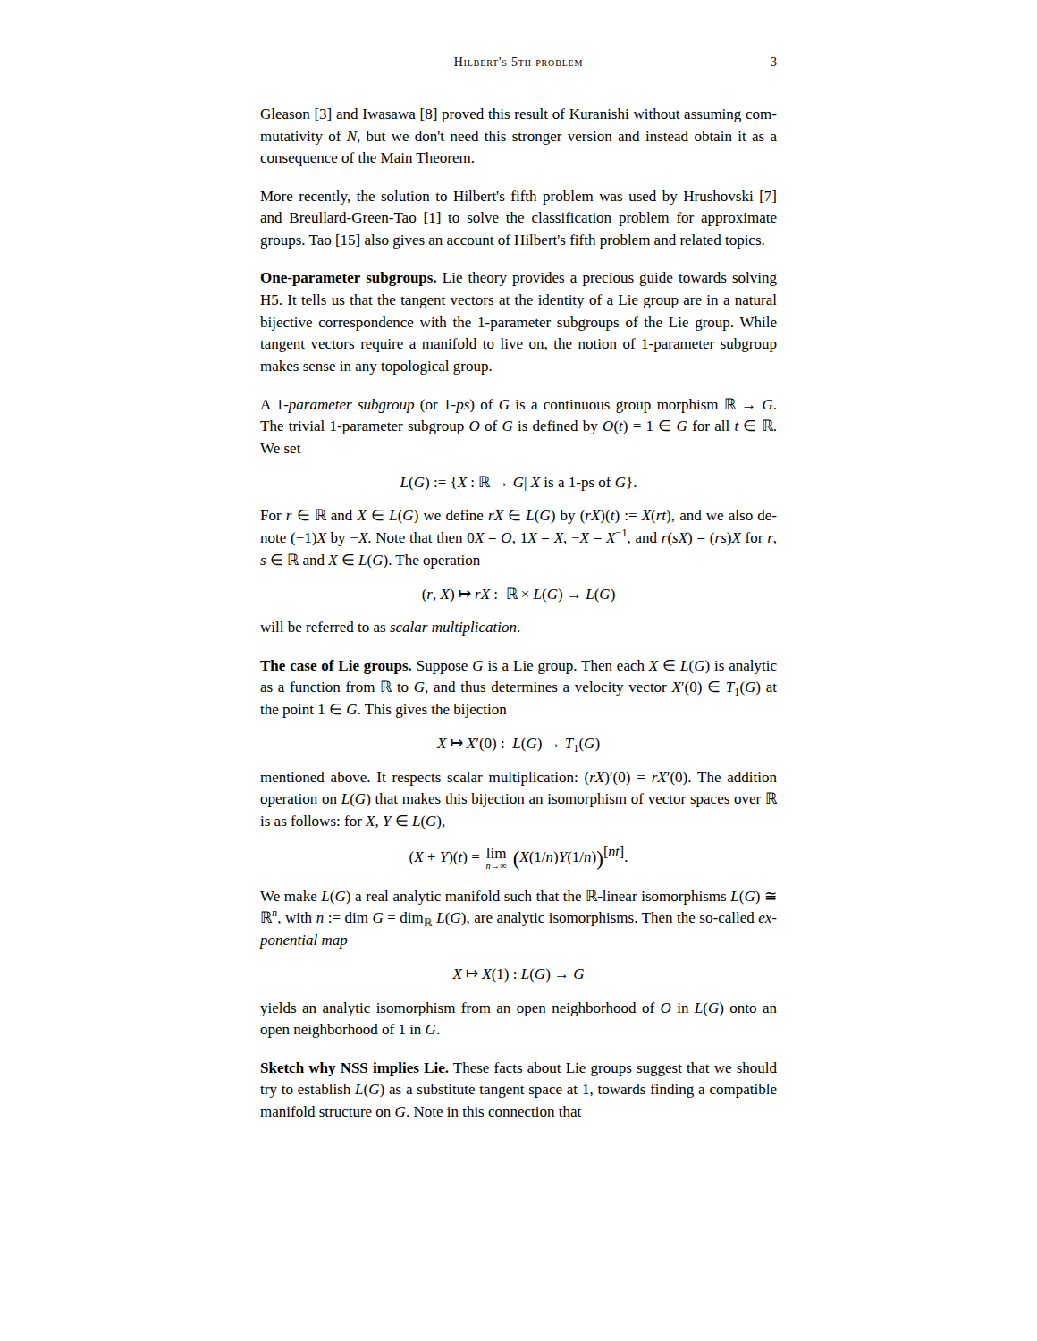Hilbert's 5th problem 3
Gleason [3] and Iwasawa [8] proved this result of Kuranishi without assuming commutativity of N, but we don't need this stronger version and instead obtain it as a consequence of the Main Theorem.
More recently, the solution to Hilbert's fifth problem was used by Hrushovski [7] and Breullard-Green-Tao [1] to solve the classification problem for approximate groups. Tao [15] also gives an account of Hilbert's fifth problem and related topics.
One-parameter subgroups. Lie theory provides a precious guide towards solving H5. It tells us that the tangent vectors at the identity of a Lie group are in a natural bijective correspondence with the 1-parameter subgroups of the Lie group. While tangent vectors require a manifold to live on, the notion of 1-parameter subgroup makes sense in any topological group.
A 1-parameter subgroup (or 1-ps) of G is a continuous group morphism ℝ → G. The trivial 1-parameter subgroup O of G is defined by O(t) = 1 ∈ G for all t ∈ ℝ. We set
L(G) := {X : ℝ → G| X is a 1-ps of G}.
For r ∈ ℝ and X ∈ L(G) we define rX ∈ L(G) by (rX)(t) := X(rt), and we also denote (−1)X by −X. Note that then 0X = O, 1X = X, −X = X−1, and r(sX) = (rs)X for r, s ∈ ℝ and X ∈ L(G). The operation
(r, X) ↦ rX : ℝ × L(G) → L(G)
will be referred to as scalar multiplication.
The case of Lie groups. Suppose G is a Lie group. Then each X ∈ L(G) is analytic as a function from ℝ to G, and thus determines a velocity vector X′(0) ∈ T1(G) at the point 1 ∈ G. This gives the bijection
X ↦ X′(0) : L(G) → T1(G)
mentioned above. It respects scalar multiplication: (rX)′(0) = rX′(0). The addition operation on L(G) that makes this bijection an isomorphism of vector spaces over ℝ is as follows: for X, Y ∈ L(G),
(X + Y)(t) = lim n→∞ (X(1/n)Y(1/n))[nt].
We make L(G) a real analytic manifold such that the ℝ-linear isomorphisms L(G) ≅ ℝn, with n := dim G = dimℝ L(G), are analytic isomorphisms. Then the so-called exponential map
X ↦ X(1) : L(G) → G
yields an analytic isomorphism from an open neighborhood of O in L(G) onto an open neighborhood of 1 in G.
Sketch why NSS implies Lie. These facts about Lie groups suggest that we should try to establish L(G) as a substitute tangent space at 1, towards finding a compatible manifold structure on G. Note in this connection that